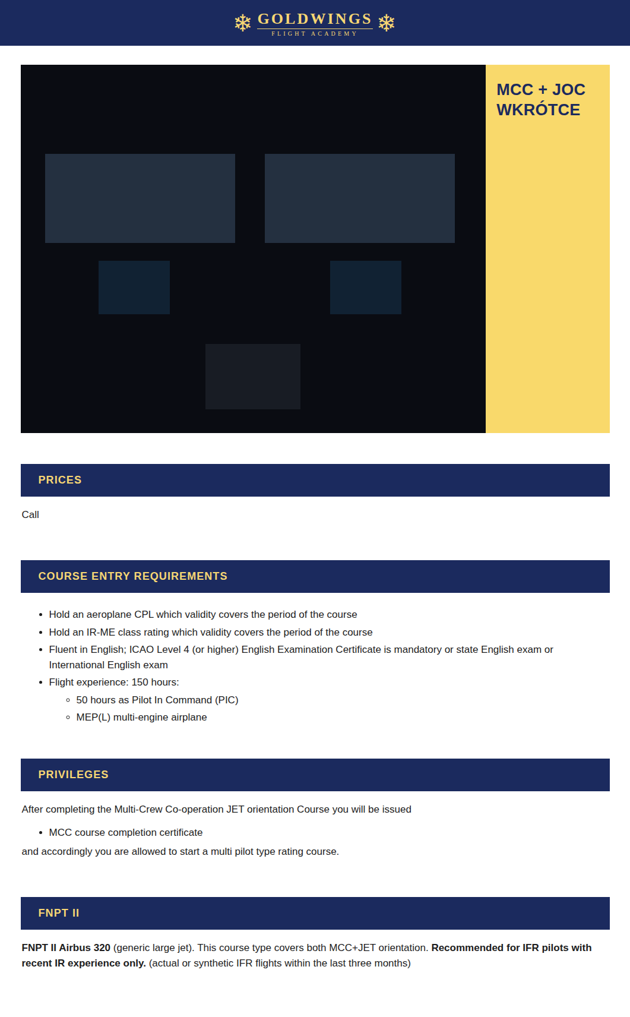❄ GOLDWINGS FLIGHT ACADEMY ❄
MCC + JOC
WKRÓTCE
PRICES
Call
COURSE ENTRY REQUIREMENTS
Hold an aeroplane CPL which validity covers the period of the course
Hold an IR-ME class rating which validity covers the period of the course
Fluent in English; ICAO Level 4 (or higher) English Examination Certificate is mandatory or state English exam or International English exam
Flight experience: 150 hours:
50 hours as Pilot In Command (PIC)
MEP(L) multi-engine airplane
PRIVILEGES
After completing the Multi-Crew Co-operation JET orientation Course you will be issued
MCC course completion certificate
and accordingly you are allowed to start a multi pilot type rating course.
FNPT II
FNPT II Airbus 320 (generic large jet). This course type covers both MCC+JET orientation. Recommended for IFR pilots with recent IR experience only. (actual or synthetic IFR flights within the last three months)